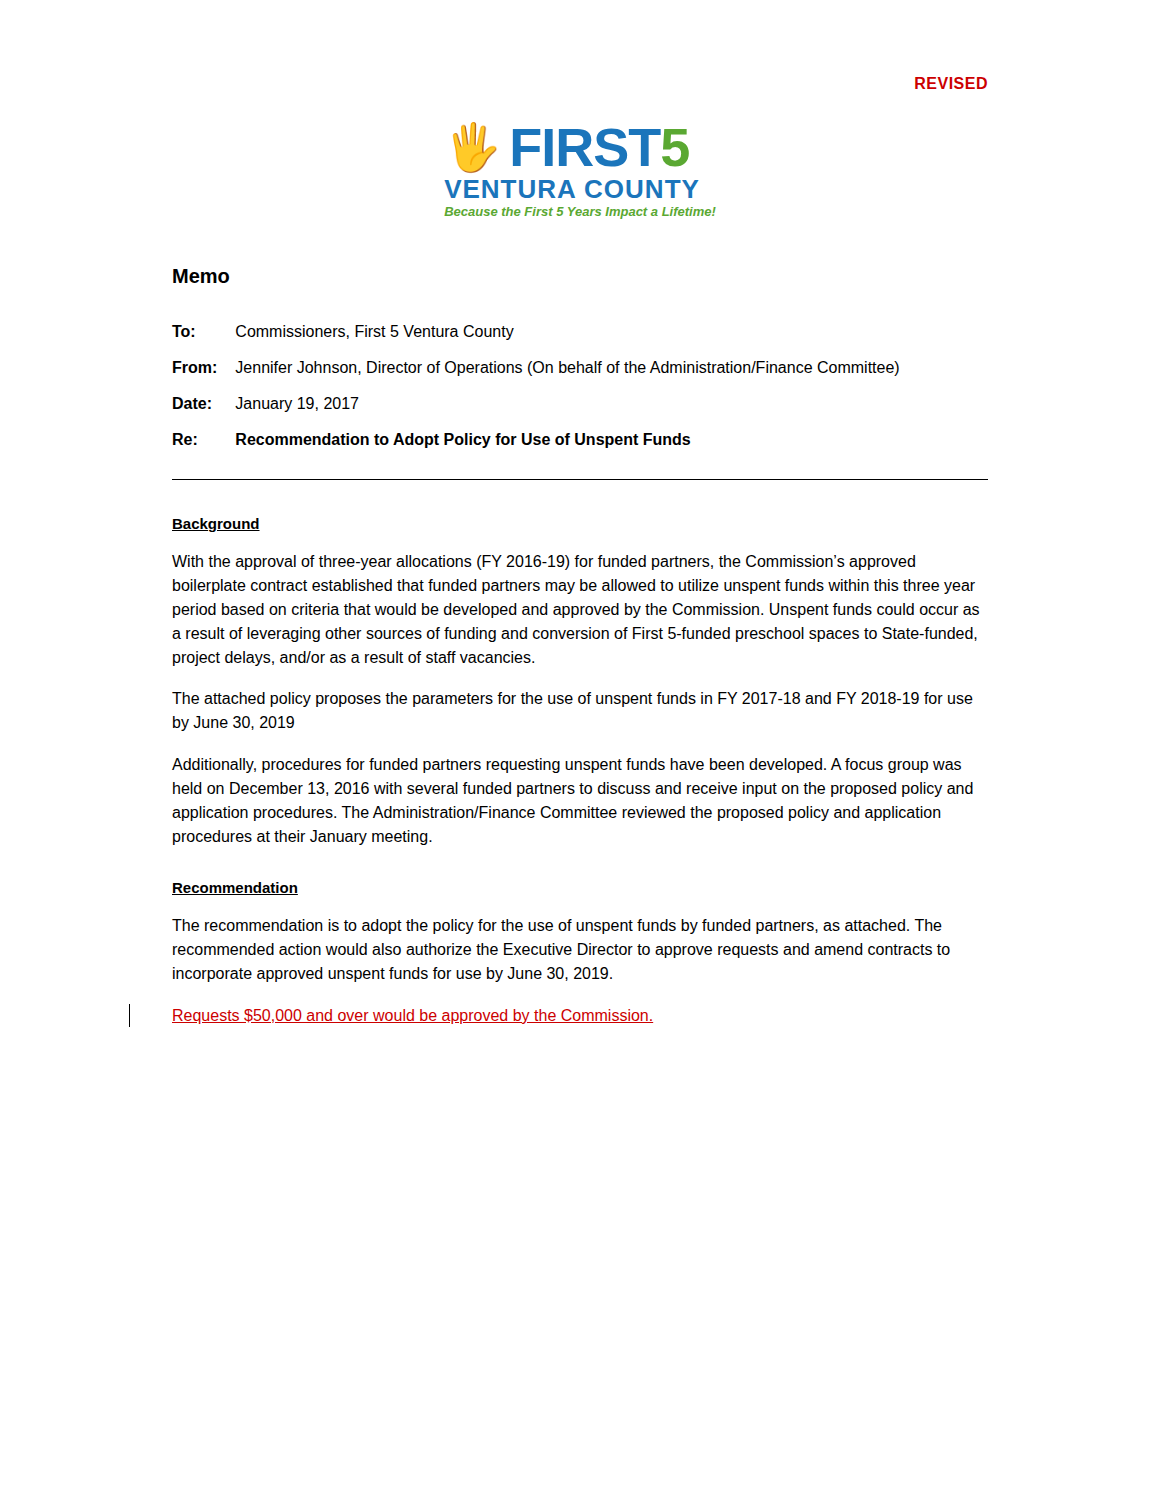REVISED
🖐 FIRST5
VENTURA COUNTY
Because the First 5 Years Impact a Lifetime!
Memo
| To: | Commissioners, First 5 Ventura County |
| From: | Jennifer Johnson, Director of Operations (On behalf of the Administration/Finance Committee) |
| Date: | January 19, 2017 |
| Re: | Recommendation to Adopt Policy for Use of Unspent Funds |
Background
With the approval of three-year allocations (FY 2016-19) for funded partners, the Commission’s approved boilerplate contract established that funded partners may be allowed to utilize unspent funds within this three year period based on criteria that would be developed and approved by the Commission. Unspent funds could occur as a result of leveraging other sources of funding and conversion of First 5-funded preschool spaces to State-funded, project delays, and/or as a result of staff vacancies.
The attached policy proposes the parameters for the use of unspent funds in FY 2017-18 and FY 2018-19 for use by June 30, 2019
Additionally, procedures for funded partners requesting unspent funds have been developed. A focus group was held on December 13, 2016 with several funded partners to discuss and receive input on the proposed policy and application procedures. The Administration/Finance Committee reviewed the proposed policy and application procedures at their January meeting.
Recommendation
The recommendation is to adopt the policy for the use of unspent funds by funded partners, as attached. The recommended action would also authorize the Executive Director to approve requests and amend contracts to incorporate approved unspent funds for use by June 30, 2019.
Requests $50,000 and over would be approved by the Commission.